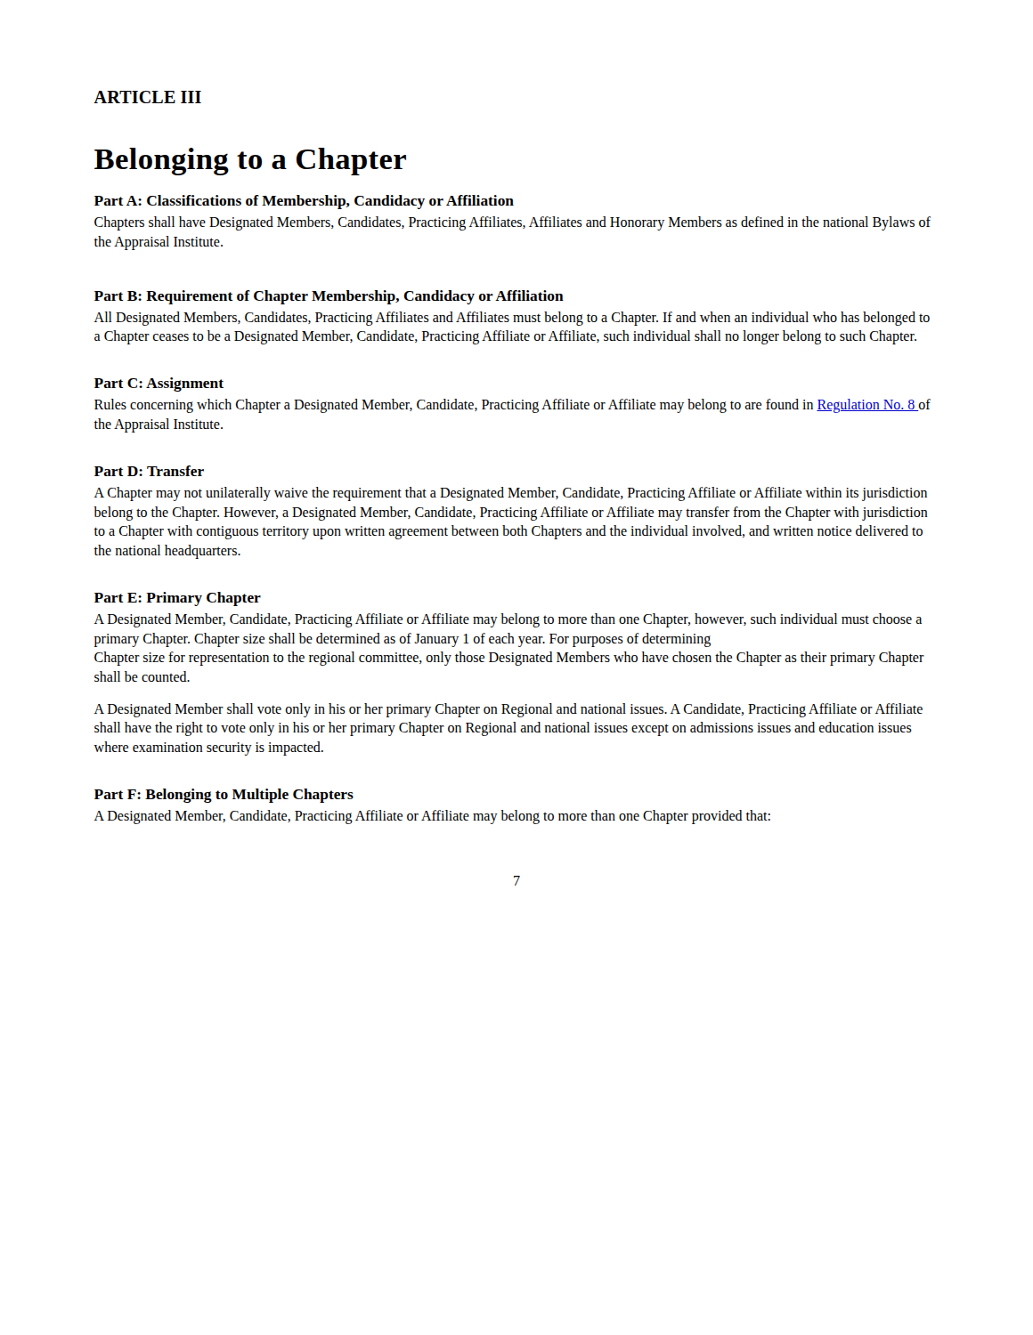ARTICLE III
Belonging to a Chapter
Part A: Classifications of Membership, Candidacy or Affiliation
Chapters shall have Designated Members, Candidates, Practicing Affiliates, Affiliates and Honorary Members as defined in the national Bylaws of the Appraisal Institute.
Part B: Requirement of Chapter Membership, Candidacy or Affiliation
All Designated Members, Candidates, Practicing Affiliates and Affiliates must belong to a Chapter. If and when an individual who has belonged to a Chapter ceases to be a Designated Member, Candidate, Practicing Affiliate or Affiliate, such individual shall no longer belong to such Chapter.
Part C: Assignment
Rules concerning which Chapter a Designated Member, Candidate, Practicing Affiliate or Affiliate may belong to are found in Regulation No. 8 of the Appraisal Institute.
Part D: Transfer
A Chapter may not unilaterally waive the requirement that a Designated Member, Candidate, Practicing Affiliate or Affiliate within its jurisdiction belong to the Chapter. However, a Designated Member, Candidate, Practicing Affiliate or Affiliate may transfer from the Chapter with jurisdiction to a Chapter with contiguous territory upon written agreement between both Chapters and the individual involved, and written notice delivered to the national headquarters.
Part E: Primary Chapter
A Designated Member, Candidate, Practicing Affiliate or Affiliate may belong to more than one Chapter, however, such individual must choose a primary Chapter. Chapter size shall be determined as of January 1 of each year. For purposes of determining
Chapter size for representation to the regional committee, only those Designated Members who have chosen the Chapter as their primary Chapter shall be counted.
A Designated Member shall vote only in his or her primary Chapter on Regional and national issues. A Candidate, Practicing Affiliate or Affiliate shall have the right to vote only in his or her primary Chapter on Regional and national issues except on admissions issues and education issues where examination security is impacted.
Part F: Belonging to Multiple Chapters
A Designated Member, Candidate, Practicing Affiliate or Affiliate may belong to more than one Chapter provided that:
7